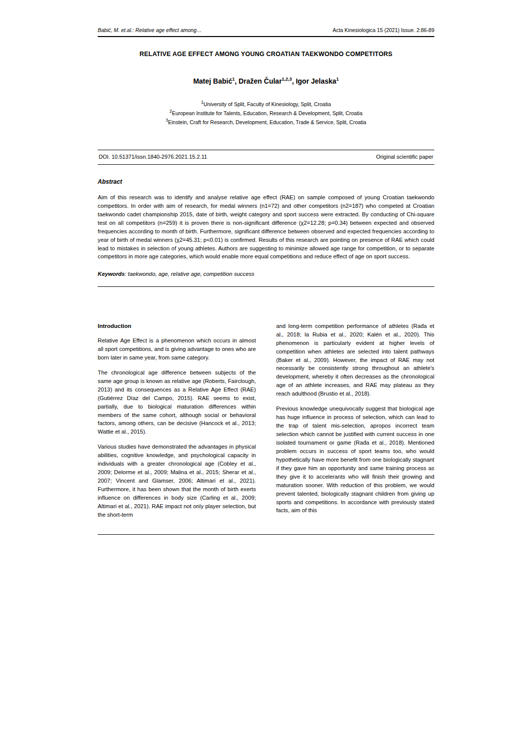Babić, M. et.al.: Relative age effect among…
Acta Kinesiologica 15 (2021) Issue. 2:86-89
RELATIVE AGE EFFECT AMONG YOUNG CROATIAN TAEKWONDO COMPETITORS
Matej Babić1, Dražen Čular1,2,3, Igor Jelaska1
1University of Split, Faculty of Kinesiology, Split, Croatia
2European Institute for Talents, Education, Research & Development, Split, Croatia
3Einstein, Craft for Research, Development, Education, Trade & Service, Split, Croatia
DOI. 10.51371/issn.1840-2976.2021.15.2.11 Original scientific paper
Abstract
Aim of this research was to identify and analyse relative age effect (RAE) on sample composed of young Croatian taekwondo competitors. In order with aim of research, for medal winners (n1=72) and other competitors (n2=187) who competed at Croatian taekwondo cadet championship 2015, date of birth, weight category and sport success were extracted. By conducting of Chi-square test on all competitors (n=259) it is proven there is non-significant difference (χ2=12.28; p=0.34) between expected and observed frequencies according to month of birth. Furthermore, significant difference between observed and expected frequencies according to year of birth of medal winners (χ2=45.31; p<0.01) is confirmed. Results of this research are pointing on presence of RAE which could lead to mistakes in selection of young athletes. Authors are suggesting to minimize allowed age range for competition, or to separate competitors in more age categories, which would enable more equal competitions and reduce effect of age on sport success.
Keywords: taekwondo, age, relative age, competition success
Introduction
Relative Age Effect is a phenomenon which occurs in almost all sport competitions, and is giving advantage to ones who are born later in same year, from same category.
The chronological age difference between subjects of the same age group is known as relative age (Roberts, Fairclough, 2013) and its consequences as a Relative Age Effect (RAE) (Gutiérrez Díaz del Campo, 2015). RAE seems to exist, partially, due to biological maturation differences within members of the same cohort, although social or behavioral factors, among others, can be decisive (Hancock et al., 2013; Wattie et al., 2015).
Various studies have demonstrated the advantages in physical abilities, cognitive knowledge, and psychological capacity in individuals with a greater chronological age (Cobley et al., 2009; Delorme et al., 2009; Malina et al., 2015; Sherar et al., 2007; Vincent and Glamser, 2006; Altimari et al., 2021). Furthermore, it has been shown that the month of birth exerts influence on differences in body size (Carling et al., 2009; Altimari et al., 2021). RAE impact not only player selection, but the short-term
and long-term competition performance of athletes (Rađa et al., 2018; la Rubia et al., 2020; Kalén et al., 2020). This phenomenon is particularly evident at higher levels of competition when athletes are selected into talent pathways (Baker et al., 2009). However, the impact of RAE may not necessarily be consistently strong throughout an athlete's development, whereby it often decreases as the chronological age of an athlete increases, and RAE may plateau as they reach adulthood (Brustio et al., 2018).
Previous knowledge unequivocally suggest that biological age has huge influence in process of selection, which can lead to the trap of talent mis-selection, apropos incorrect team selection which cannot be justified with current success in one isolated tournament or game (Rađa et al., 2018). Mentioned problem occurs in success of sport teams too, who would hypothetically have more benefit from one biologically stagnant if they gave him an opportunity and same training process as they give it to accelerants who will finish their growing and maturation sooner. With reduction of this problem, we would prevent talented, biologically stagnant children from giving up sports and competitions. In accordance with previously stated facts, aim of this